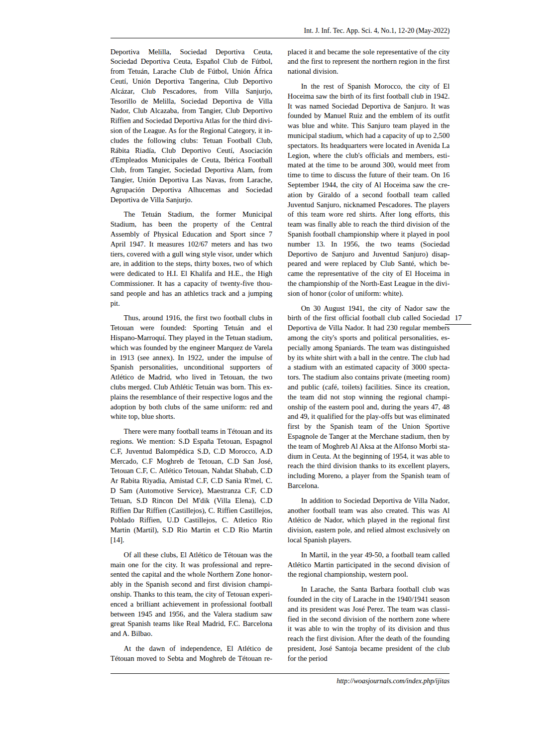Int. J. Inf. Tec. App. Sci. 4, No.1, 12-20 (May-2022)
17
Deportiva Melilla, Sociedad Deportiva Ceuta, Sociedad Deportiva Ceuta, Español Club de Fútbol, from Tetuán, Larache Club de Fútbol, Unión África Ceutí, Unión Deportiva Tangerina, Club Deportivo Alcázar, Club Pescadores, from Villa Sanjurjo, Tesorillo de Melilla, Sociedad Deportiva de Villa Nador, Club Alcazaba, from Tangier, Club Deportivo Riffien and Sociedad Deportiva Atlas for the third division of the League. As for the Regional Category, it includes the following clubs: Tetuan Football Club, Rábita Riadía, Club Deportivo Ceutí, Asociación d'Empleados Municipales de Ceuta, Ibérica Football Club, from Tangier, Sociedad Deportiva Alam, from Tangier, Unión Deportiva Las Navas, from Larache, Agrupación Deportiva Alhucemas and Sociedad Deportiva de Villa Sanjurjo.
The Tetuán Stadium, the former Municipal Stadium, has been the property of the Central Assembly of Physical Education and Sport since 7 April 1947. It measures 102/67 meters and has two tiers, covered with a gull wing style visor, under which are, in addition to the steps, thirty boxes, two of which were dedicated to H.I. El Khalifa and H.E., the High Commissioner. It has a capacity of twenty-five thousand people and has an athletics track and a jumping pit.
Thus, around 1916, the first two football clubs in Tetouan were founded: Sporting Tetuán and el Hispano-Marroquí. They played in the Tetuan stadium, which was founded by the engineer Marquez de Varela in 1913 (see annex). In 1922, under the impulse of Spanish personalities, unconditional supporters of Atlético de Madrid, who lived in Tetouan, the two clubs merged. Club Athlétic Tetuán was born. This explains the resemblance of their respective logos and the adoption by both clubs of the same uniform: red and white top, blue shorts.
There were many football teams in Tétouan and its regions. We mention: S.D España Tetouan, Espagnol C.F, Juventud Balompédica S.D, C.D Morocco, A.D Mercado, C.F Moghreb de Tetouan, C.D San José, Tetouan C.F, C. Atlético Tetouan, Nahdat Shabab, C.D Ar Rabita Riyadia, Amistad C.F, C.D Sania R'mel, C. D Sam (Automotive Service), Maestranza C.F, C.D Tetuan, S.D Rincon Del M'dik (Villa Elena), C.D Riffien Dar Riffien (Castillejos), C. Riffien Castillejos, Poblado Riffien, U.D Castillejos, C. Atletico Rio Martin (Martil), S.D Rio Martin et C.D Rio Martin [14].
Of all these clubs, El Atlético de Tétouan was the main one for the city. It was professional and represented the capital and the whole Northern Zone honorably in the Spanish second and first division championship. Thanks to this team, the city of Tetouan experienced a brilliant achievement in professional football between 1945 and 1956, and the Valera stadium saw great Spanish teams like Real Madrid, F.C. Barcelona and A. Bilbao.
At the dawn of independence, El Atlético de Tétouan moved to Sebta and Moghreb de Tétouan replaced it and became the sole representative of the city and the first to represent the northern region in the first national division.
In the rest of Spanish Morocco, the city of El Hoceima saw the birth of its first football club in 1942. It was named Sociedad Deportiva de Sanjuro. It was founded by Manuel Ruiz and the emblem of its outfit was blue and white. This Sanjuro team played in the municipal stadium, which had a capacity of up to 2,500 spectators. Its headquarters were located in Avenida La Legion, where the club's officials and members, estimated at the time to be around 300, would meet from time to time to discuss the future of their team. On 16 September 1944, the city of Al Hoceima saw the creation by Giraldo of a second football team called Juventud Sanjuro, nicknamed Pescadores. The players of this team wore red shirts. After long efforts, this team was finally able to reach the third division of the Spanish football championship where it played in pool number 13. In 1956, the two teams (Sociedad Deportivo de Sanjuro and Juventud Sanjuro) disappeared and were replaced by Club Santé, which became the representative of the city of El Hoceima in the championship of the North-East League in the division of honor (color of uniform: white).
On 30 August 1941, the city of Nador saw the birth of the first official football club called Sociedad Deportiva de Villa Nador. It had 230 regular members among the city's sports and political personalities, especially among Spaniards. The team was distinguished by its white shirt with a ball in the centre. The club had a stadium with an estimated capacity of 3000 spectators. The stadium also contains private (meeting room) and public (café, toilets) facilities. Since its creation, the team did not stop winning the regional championship of the eastern pool and, during the years 47, 48 and 49, it qualified for the play-offs but was eliminated first by the Spanish team of the Union Sportive Espagnole de Tanger at the Merchane stadium, then by the team of Moghreb Al Aksa at the Alfonso Morbi stadium in Ceuta. At the beginning of 1954, it was able to reach the third division thanks to its excellent players, including Moreno, a player from the Spanish team of Barcelona.
In addition to Sociedad Deportiva de Villa Nador, another football team was also created. This was Al Atlético de Nador, which played in the regional first division, eastern pole, and relied almost exclusively on local Spanish players.
In Martil, in the year 49-50, a football team called Atlético Martin participated in the second division of the regional championship, western pool.
In Larache, the Santa Barbara football club was founded in the city of Larache in the 1940/1941 season and its president was José Perez. The team was classified in the second division of the northern zone where it was able to win the trophy of its division and thus reach the first division. After the death of the founding president, José Santoja became president of the club for the period
http://woasjournals.com/index.php/ijitas